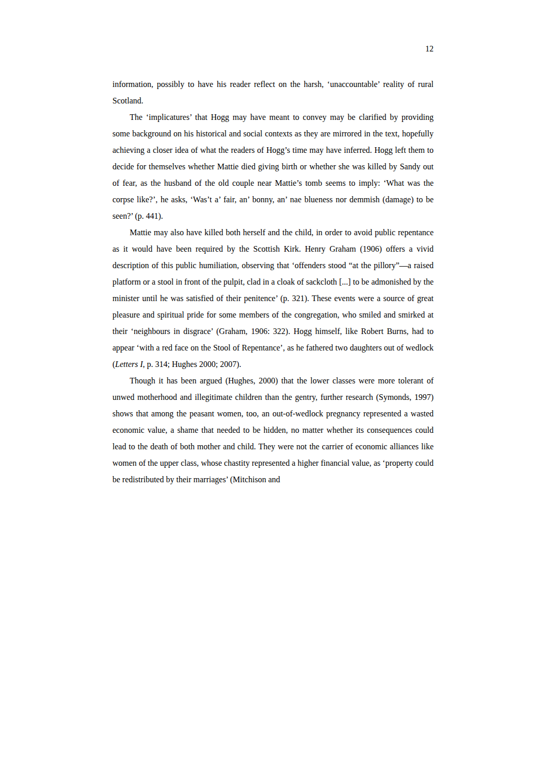12
information, possibly to have his reader reflect on the harsh, ‘unaccountable’ reality of rural Scotland.
The ‘implicatures’ that Hogg may have meant to convey may be clarified by providing some background on his historical and social contexts as they are mirrored in the text, hopefully achieving a closer idea of what the readers of Hogg’s time may have inferred. Hogg left them to decide for themselves whether Mattie died giving birth or whether she was killed by Sandy out of fear, as the husband of the old couple near Mattie’s tomb seems to imply: ‘What was the corpse like?’, he asks, ‘Was’t a’ fair, an’ bonny, an’ nae blueness nor demmish (damage) to be seen?’ (p. 441).
Mattie may also have killed both herself and the child, in order to avoid public repentance as it would have been required by the Scottish Kirk. Henry Graham (1906) offers a vivid description of this public humiliation, observing that ‘offenders stood “at the pillory”—a raised platform or a stool in front of the pulpit, clad in a cloak of sackcloth [...] to be admonished by the minister until he was satisfied of their penitence’ (p. 321). These events were a source of great pleasure and spiritual pride for some members of the congregation, who smiled and smirked at their ‘neighbours in disgrace’ (Graham, 1906: 322). Hogg himself, like Robert Burns, had to appear ‘with a red face on the Stool of Repentance’, as he fathered two daughters out of wedlock (Letters I, p. 314; Hughes 2000; 2007).
Though it has been argued (Hughes, 2000) that the lower classes were more tolerant of unwed motherhood and illegitimate children than the gentry, further research (Symonds, 1997) shows that among the peasant women, too, an out-of-wedlock pregnancy represented a wasted economic value, a shame that needed to be hidden, no matter whether its consequences could lead to the death of both mother and child. They were not the carrier of economic alliances like women of the upper class, whose chastity represented a higher financial value, as ‘property could be redistributed by their marriages’ (Mitchison and